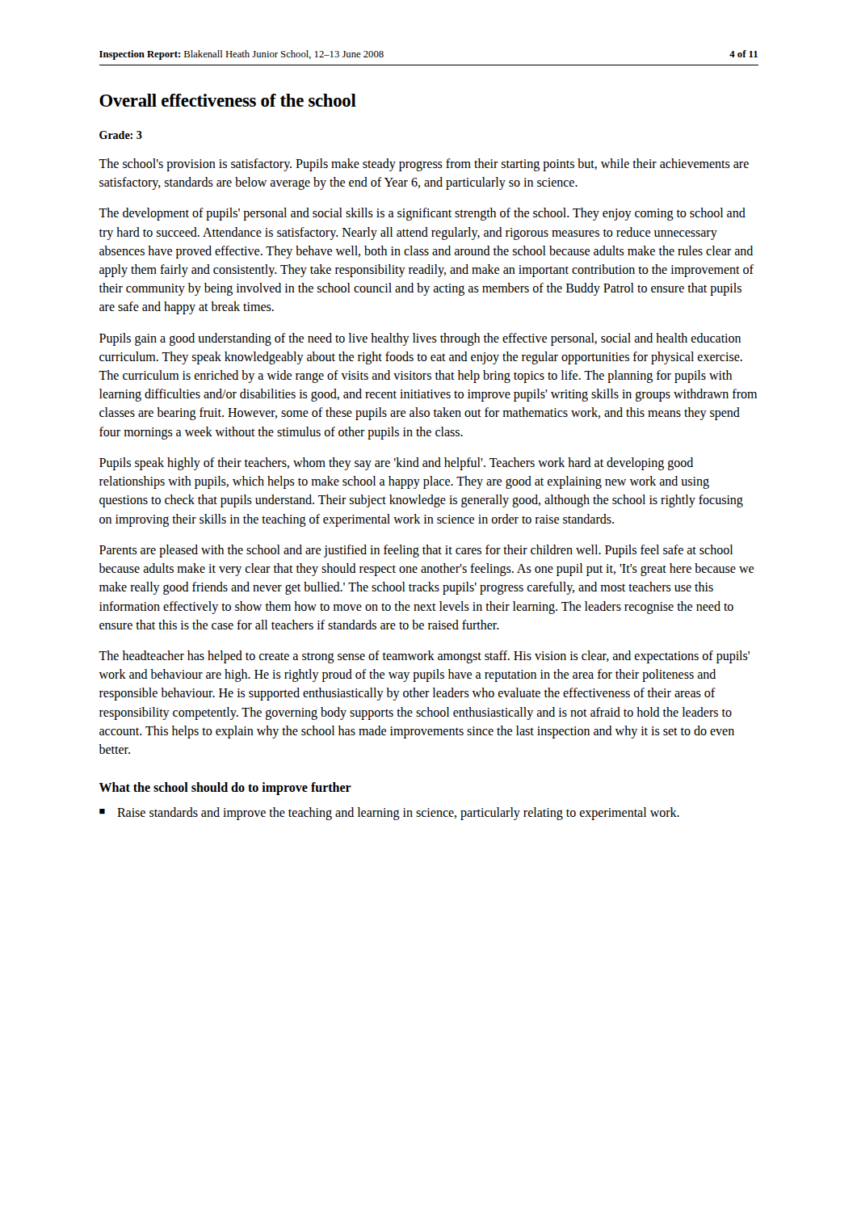Inspection Report: Blakenall Heath Junior School, 12–13 June 2008
4 of 11
Overall effectiveness of the school
Grade: 3
The school's provision is satisfactory. Pupils make steady progress from their starting points but, while their achievements are satisfactory, standards are below average by the end of Year 6, and particularly so in science.
The development of pupils' personal and social skills is a significant strength of the school. They enjoy coming to school and try hard to succeed. Attendance is satisfactory. Nearly all attend regularly, and rigorous measures to reduce unnecessary absences have proved effective. They behave well, both in class and around the school because adults make the rules clear and apply them fairly and consistently. They take responsibility readily, and make an important contribution to the improvement of their community by being involved in the school council and by acting as members of the Buddy Patrol to ensure that pupils are safe and happy at break times.
Pupils gain a good understanding of the need to live healthy lives through the effective personal, social and health education curriculum. They speak knowledgeably about the right foods to eat and enjoy the regular opportunities for physical exercise. The curriculum is enriched by a wide range of visits and visitors that help bring topics to life. The planning for pupils with learning difficulties and/or disabilities is good, and recent initiatives to improve pupils' writing skills in groups withdrawn from classes are bearing fruit. However, some of these pupils are also taken out for mathematics work, and this means they spend four mornings a week without the stimulus of other pupils in the class.
Pupils speak highly of their teachers, whom they say are 'kind and helpful'. Teachers work hard at developing good relationships with pupils, which helps to make school a happy place. They are good at explaining new work and using questions to check that pupils understand. Their subject knowledge is generally good, although the school is rightly focusing on improving their skills in the teaching of experimental work in science in order to raise standards.
Parents are pleased with the school and are justified in feeling that it cares for their children well. Pupils feel safe at school because adults make it very clear that they should respect one another's feelings. As one pupil put it, 'It's great here because we make really good friends and never get bullied.' The school tracks pupils' progress carefully, and most teachers use this information effectively to show them how to move on to the next levels in their learning. The leaders recognise the need to ensure that this is the case for all teachers if standards are to be raised further.
The headteacher has helped to create a strong sense of teamwork amongst staff. His vision is clear, and expectations of pupils' work and behaviour are high. He is rightly proud of the way pupils have a reputation in the area for their politeness and responsible behaviour. He is supported enthusiastically by other leaders who evaluate the effectiveness of their areas of responsibility competently. The governing body supports the school enthusiastically and is not afraid to hold the leaders to account. This helps to explain why the school has made improvements since the last inspection and why it is set to do even better.
What the school should do to improve further
Raise standards and improve the teaching and learning in science, particularly relating to experimental work.